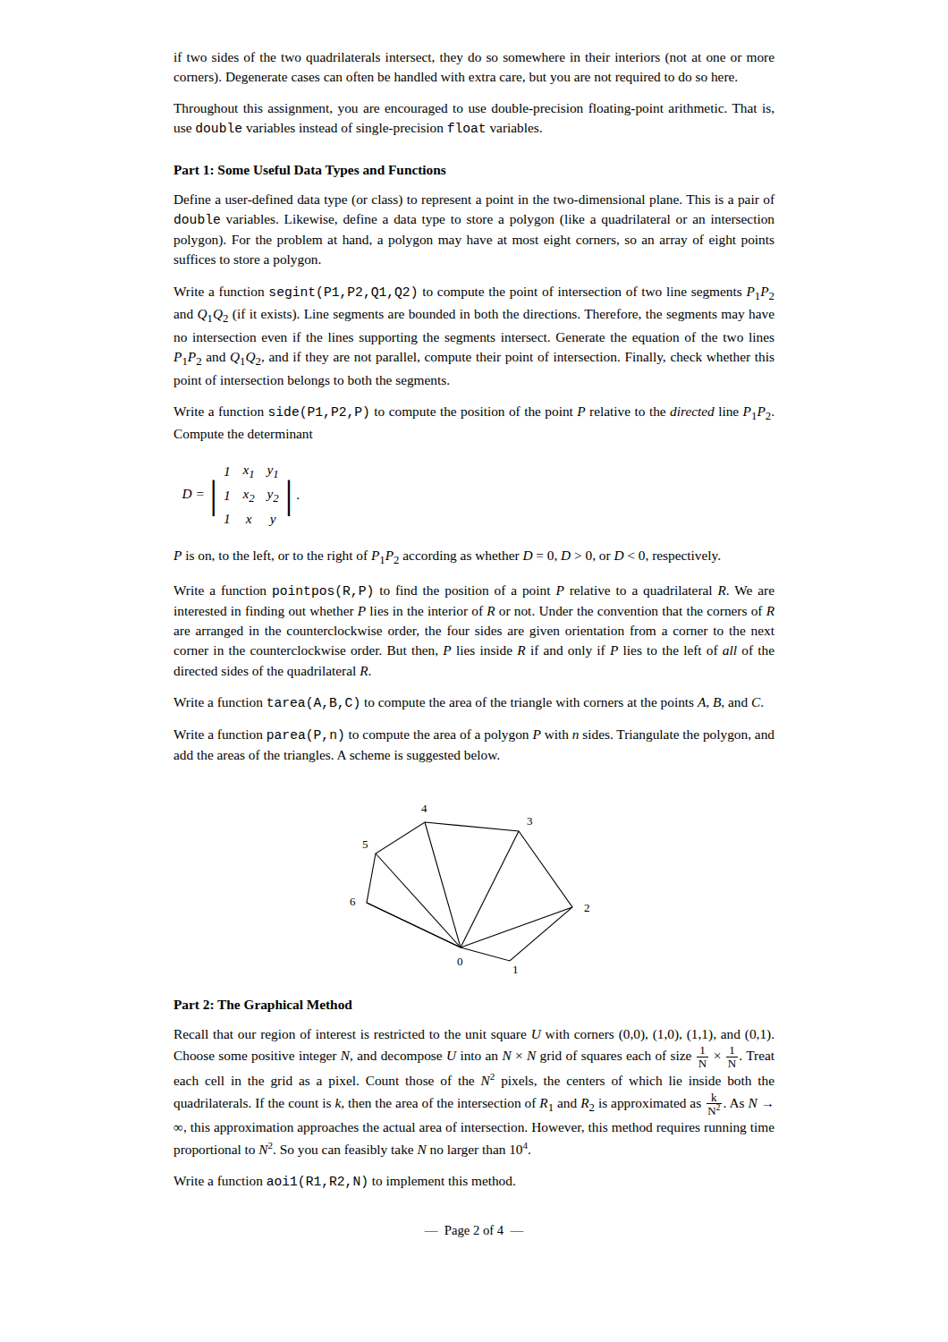if two sides of the two quadrilaterals intersect, they do so somewhere in their interiors (not at one or more corners). Degenerate cases can often be handled with extra care, but you are not required to do so here.
Throughout this assignment, you are encouraged to use double-precision floating-point arithmetic. That is, use double variables instead of single-precision float variables.
Part 1: Some Useful Data Types and Functions
Define a user-defined data type (or class) to represent a point in the two-dimensional plane. This is a pair of double variables. Likewise, define a data type to store a polygon (like a quadrilateral or an intersection polygon). For the problem at hand, a polygon may have at most eight corners, so an array of eight points suffices to store a polygon.
Write a function segint(P1,P2,Q1,Q2) to compute the point of intersection of two line segments P1P2 and Q1Q2 (if it exists). Line segments are bounded in both the directions. Therefore, the segments may have no intersection even if the lines supporting the segments intersect. Generate the equation of the two lines P1P2 and Q1Q2, and if they are not parallel, compute their point of intersection. Finally, check whether this point of intersection belongs to both the segments.
Write a function side(P1,P2,P) to compute the position of the point P relative to the directed line P1P2. Compute the determinant
D =|
| 1 | x 1 | y 1 |
| 1 | x 2 | y 2 |
| 1 | x | y |
| .
P is on, to the left, or to the right of P1P2 according as whether D = 0, D > 0, or D < 0, respectively.
Write a function pointpos(R,P) to find the position of a point P relative to a quadrilateral R. We are interested in finding out whether P lies in the interior of R or not. Under the convention that the corners of R are arranged in the counterclockwise order, the four sides are given orientation from a corner to the next corner in the counterclockwise order. But then, P lies inside R if and only if P lies to the left of all of the directed sides of the quadrilateral R.
Write a function tarea(A,B,C) to compute the area of the triangle with corners at the points A, B, and C.
Write a function parea(P,n) to compute the area of a polygon P with n sides. Triangulate the polygon, and add the areas of the triangles. A scheme is suggested below.
0 1 2 3 4 5 6
Part 2: The Graphical Method
Recall that our region of interest is restricted to the unit square U with corners (0,0), (1,0), (1,1), and (0,1). Choose some positive integer N, and decompose U into an N × N grid of squares each of size 1 N × 1 N. Treat each cell in the grid as a pixel. Count those of the N2 pixels, the centers of which lie inside both the quadrilaterals. If the count is k, then the area of the intersection of R1 and R2 is approximated as kN2. As N → ∞, this approximation approaches the actual area of intersection. However, this method requires running time proportional to N2. So you can feasibly take N no larger than 104.
Write a function aoi1(R1,R2,N) to implement this method.
— Page 2 of 4 —